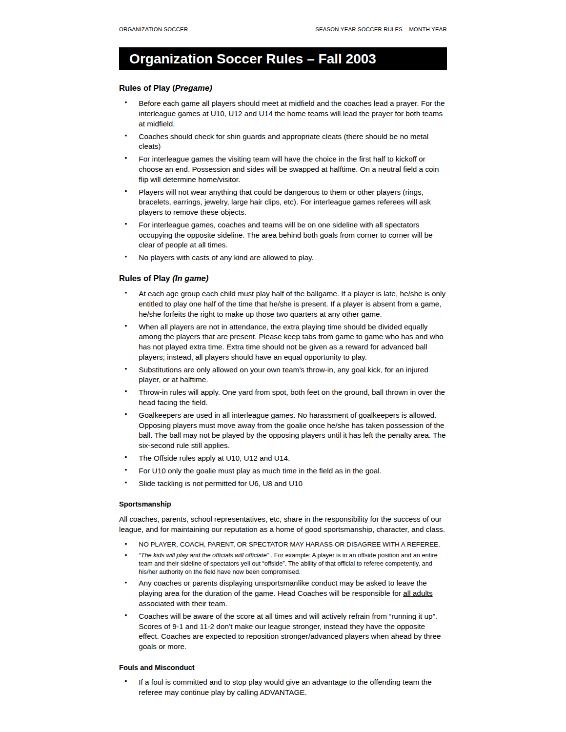ORGANIZATION SOCCER SEASON YEAR SOCCER RULES – MONTH YEAR
Organization Soccer Rules – Fall 2003
Rules of Play (Pregame)
Before each game all players should meet at midfield and the coaches lead a prayer. For the interleague games at U10, U12 and U14 the home teams will lead the prayer for both teams at midfield.
Coaches should check for shin guards and appropriate cleats (there should be no metal cleats)
For interleague games the visiting team will have the choice in the first half to kickoff or choose an end. Possession and sides will be swapped at halftime. On a neutral field a coin flip will determine home/visitor.
Players will not wear anything that could be dangerous to them or other players (rings, bracelets, earrings, jewelry, large hair clips, etc). For interleague games referees will ask players to remove these objects.
For interleague games, coaches and teams will be on one sideline with all spectators occupying the opposite sideline. The area behind both goals from corner to corner will be clear of people at all times.
No players with casts of any kind are allowed to play.
Rules of Play (In game)
At each age group each child must play half of the ballgame. If a player is late, he/she is only entitled to play one half of the time that he/she is present. If a player is absent from a game, he/she forfeits the right to make up those two quarters at any other game.
When all players are not in attendance, the extra playing time should be divided equally among the players that are present. Please keep tabs from game to game who has and who has not played extra time. Extra time should not be given as a reward for advanced ball players; instead, all players should have an equal opportunity to play.
Substitutions are only allowed on your own team’s throw-in, any goal kick, for an injured player, or at halftime.
Throw-in rules will apply. One yard from spot, both feet on the ground, ball thrown in over the head facing the field.
Goalkeepers are used in all interleague games. No harassment of goalkeepers is allowed. Opposing players must move away from the goalie once he/she has taken possession of the ball. The ball may not be played by the opposing players until it has left the penalty area. The six-second rule still applies.
The Offside rules apply at U10, U12 and U14.
For U10 only the goalie must play as much time in the field as in the goal.
Slide tackling is not permitted for U6, U8 and U10
Sportsmanship
All coaches, parents, school representatives, etc, share in the responsibility for the success of our league, and for maintaining our reputation as a home of good sportsmanship, character, and class.
NO PLAYER, COACH, PARENT, OR SPECTATOR MAY HARASS OR DISAGREE WITH A REFEREE.
“The kids will play and the officials will officiate” . For example: A player is in an offside position and an entire team and their sideline of spectators yell out “offside”. The ability of that official to referee competently, and his/her authority on the field have now been compromised.
Any coaches or parents displaying unsportsmanlike conduct may be asked to leave the playing area for the duration of the game. Head Coaches will be responsible for all adults associated with their team.
Coaches will be aware of the score at all times and will actively refrain from “running it up”. Scores of 9-1 and 11-2 don’t make our league stronger, instead they have the opposite effect. Coaches are expected to reposition stronger/advanced players when ahead by three goals or more.
Fouls and Misconduct
If a foul is committed and to stop play would give an advantage to the offending team the referee may continue play by calling ADVANTAGE.